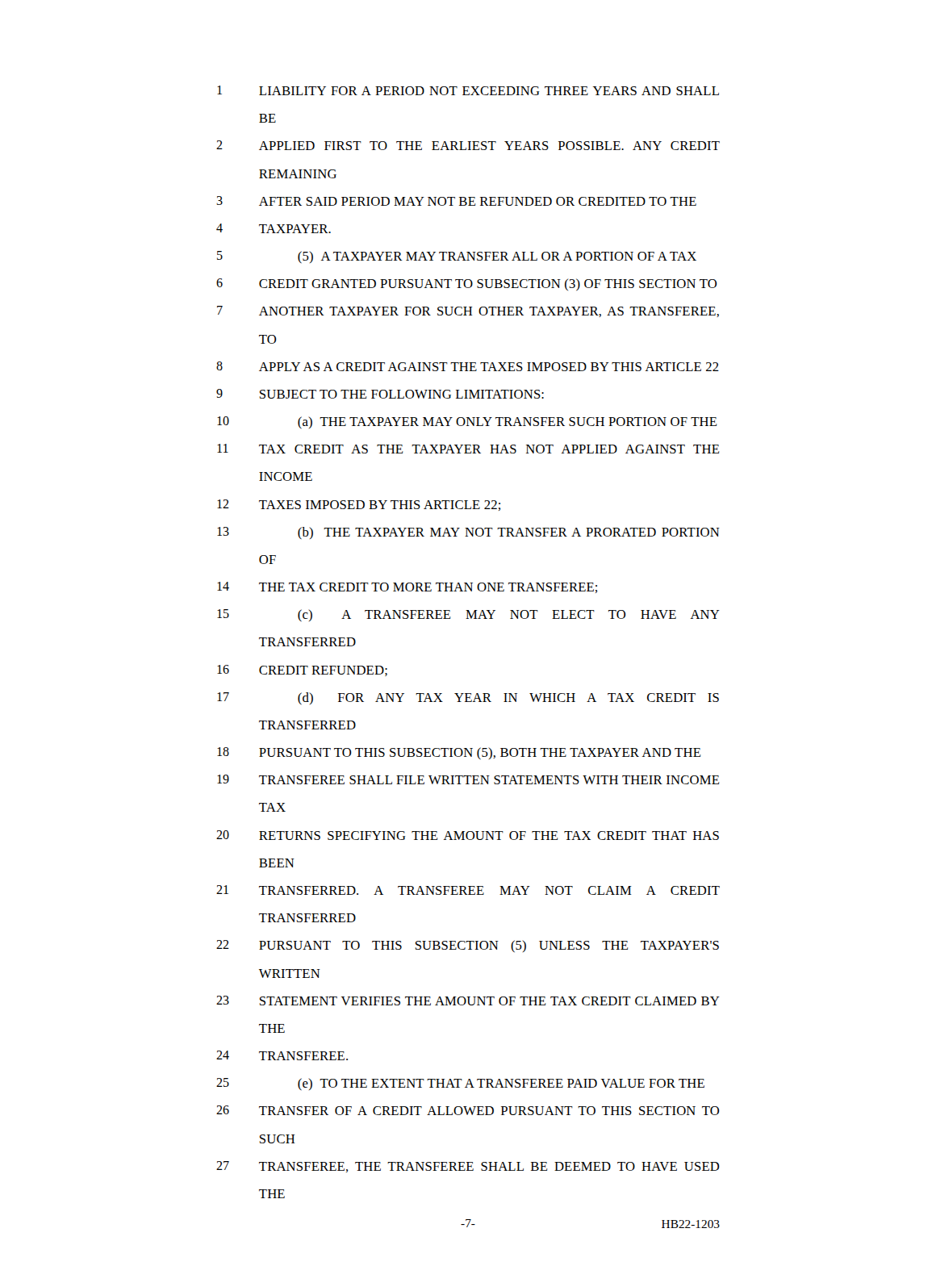| 1 | LIABILITY FOR A PERIOD NOT EXCEEDING THREE YEARS AND SHALL BE |
| 2 | APPLIED FIRST TO THE EARLIEST YEARS POSSIBLE. ANY CREDIT REMAINING |
| 3 | AFTER SAID PERIOD MAY NOT BE REFUNDED OR CREDITED TO THE |
| 4 | TAXPAYER. |
| 5 | (5) A TAXPAYER MAY TRANSFER ALL OR A PORTION OF A TAX |
| 6 | CREDIT GRANTED PURSUANT TO SUBSECTION (3) OF THIS SECTION TO |
| 7 | ANOTHER TAXPAYER FOR SUCH OTHER TAXPAYER, AS TRANSFEREE, TO |
| 8 | APPLY AS A CREDIT AGAINST THE TAXES IMPOSED BY THIS ARTICLE 22 |
| 9 | SUBJECT TO THE FOLLOWING LIMITATIONS: |
| 10 | (a) THE TAXPAYER MAY ONLY TRANSFER SUCH PORTION OF THE |
| 11 | TAX CREDIT AS THE TAXPAYER HAS NOT APPLIED AGAINST THE INCOME |
| 12 | TAXES IMPOSED BY THIS ARTICLE 22; |
| 13 | (b) THE TAXPAYER MAY NOT TRANSFER A PRORATED PORTION OF |
| 14 | THE TAX CREDIT TO MORE THAN ONE TRANSFEREE; |
| 15 | (c) A TRANSFEREE MAY NOT ELECT TO HAVE ANY TRANSFERRED |
| 16 | CREDIT REFUNDED; |
| 17 | (d) FOR ANY TAX YEAR IN WHICH A TAX CREDIT IS TRANSFERRED |
| 18 | PURSUANT TO THIS SUBSECTION (5), BOTH THE TAXPAYER AND THE |
| 19 | TRANSFEREE SHALL FILE WRITTEN STATEMENTS WITH THEIR INCOME TAX |
| 20 | RETURNS SPECIFYING THE AMOUNT OF THE TAX CREDIT THAT HAS BEEN |
| 21 | TRANSFERRED. A TRANSFEREE MAY NOT CLAIM A CREDIT TRANSFERRED |
| 22 | PURSUANT TO THIS SUBSECTION (5) UNLESS THE TAXPAYER'S WRITTEN |
| 23 | STATEMENT VERIFIES THE AMOUNT OF THE TAX CREDIT CLAIMED BY THE |
| 24 | TRANSFEREE. |
| 25 | (e) TO THE EXTENT THAT A TRANSFEREE PAID VALUE FOR THE |
| 26 | TRANSFER OF A CREDIT ALLOWED PURSUANT TO THIS SECTION TO SUCH |
| 27 | TRANSFEREE, THE TRANSFEREE SHALL BE DEEMED TO HAVE USED THE |
-7-
HB22-1203